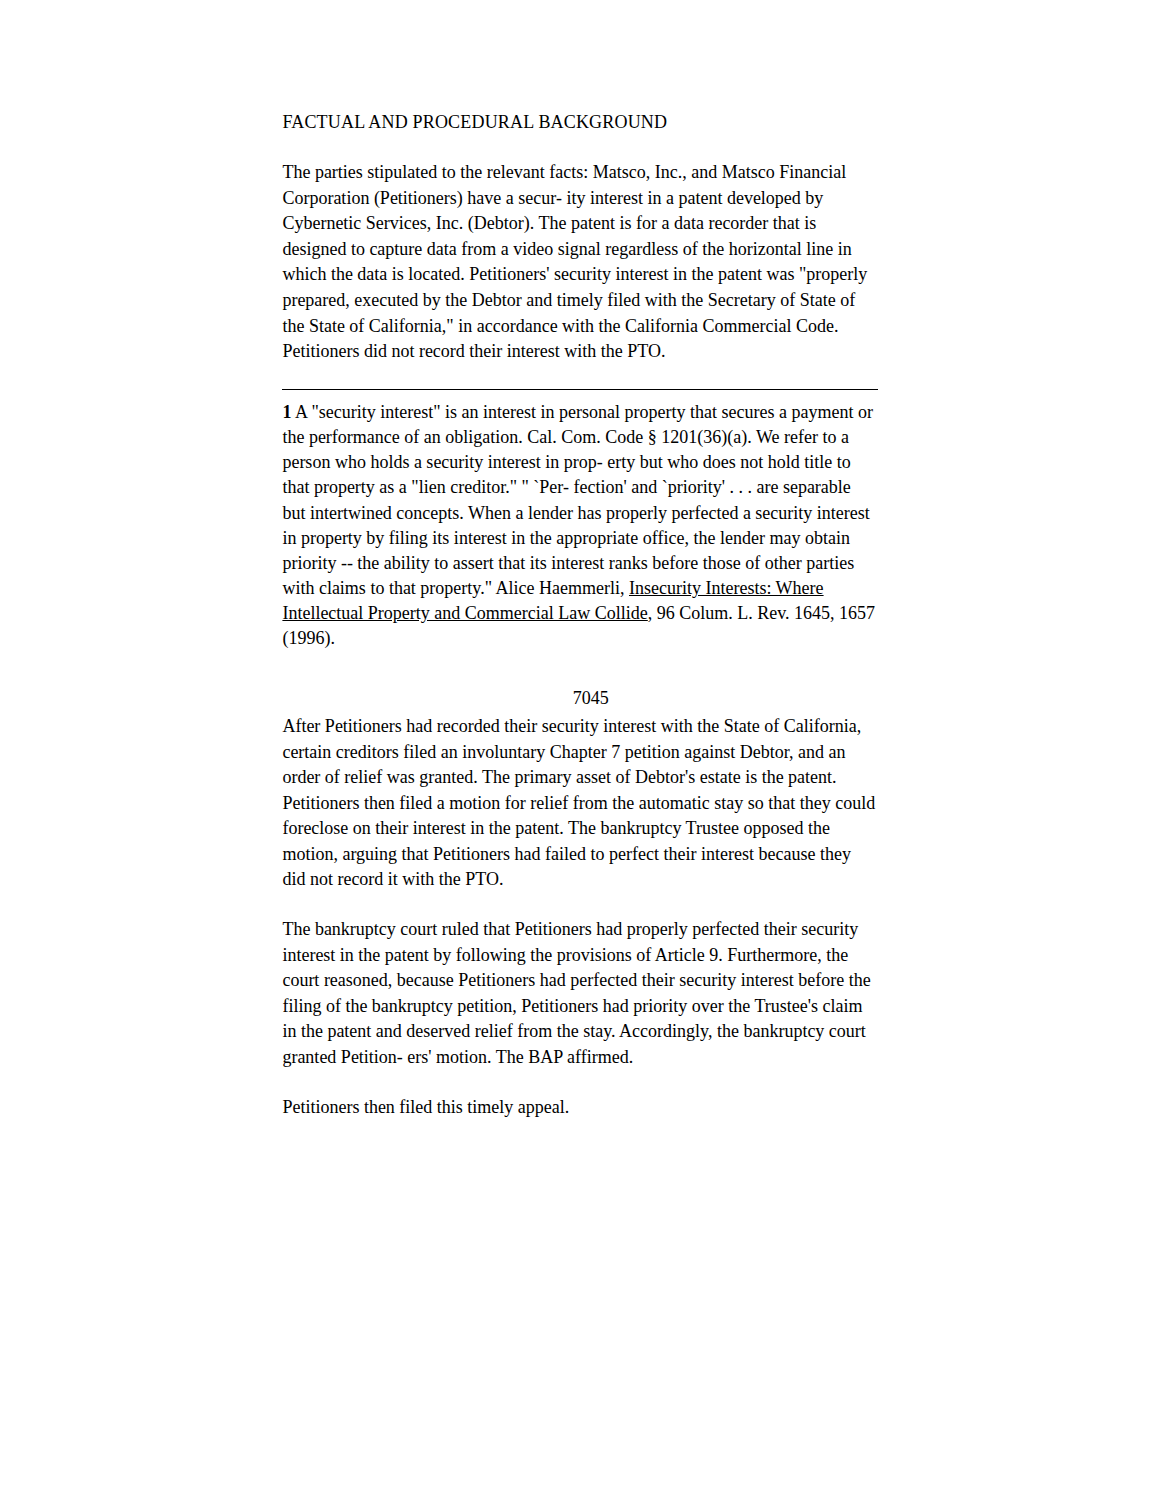FACTUAL AND PROCEDURAL BACKGROUND
The parties stipulated to the relevant facts: Matsco, Inc., and Matsco Financial Corporation (Petitioners) have a secur- ity interest in a patent developed by Cybernetic Services, Inc. (Debtor). The patent is for a data recorder that is designed to capture data from a video signal regardless of the horizontal line in which the data is located. Petitioners' security interest in the patent was "properly prepared, executed by the Debtor and timely filed with the Secretary of State of the State of California," in accordance with the California Commercial Code. Petitioners did not record their interest with the PTO.
1 A "security interest" is an interest in personal property that secures a payment or the performance of an obligation. Cal. Com. Code § 1201(36)(a). We refer to a person who holds a security interest in prop- erty but who does not hold title to that property as a "lien creditor." " `Per- fection' and `priority' . . . are separable but intertwined concepts. When a lender has properly perfected a security interest in property by filing its interest in the appropriate office, the lender may obtain priority -- the ability to assert that its interest ranks before those of other parties with claims to that property." Alice Haemmerli, Insecurity Interests: Where Intellectual Property and Commercial Law Collide, 96 Colum. L. Rev. 1645, 1657 (1996).
7045
After Petitioners had recorded their security interest with the State of California, certain creditors filed an involuntary Chapter 7 petition against Debtor, and an order of relief was granted. The primary asset of Debtor's estate is the patent. Petitioners then filed a motion for relief from the automatic stay so that they could foreclose on their interest in the patent. The bankruptcy Trustee opposed the motion, arguing that Petitioners had failed to perfect their interest because they did not record it with the PTO.
The bankruptcy court ruled that Petitioners had properly perfected their security interest in the patent by following the provisions of Article 9. Furthermore, the court reasoned, because Petitioners had perfected their security interest before the filing of the bankruptcy petition, Petitioners had priority over the Trustee's claim in the patent and deserved relief from the stay. Accordingly, the bankruptcy court granted Petition- ers' motion. The BAP affirmed.
Petitioners then filed this timely appeal.